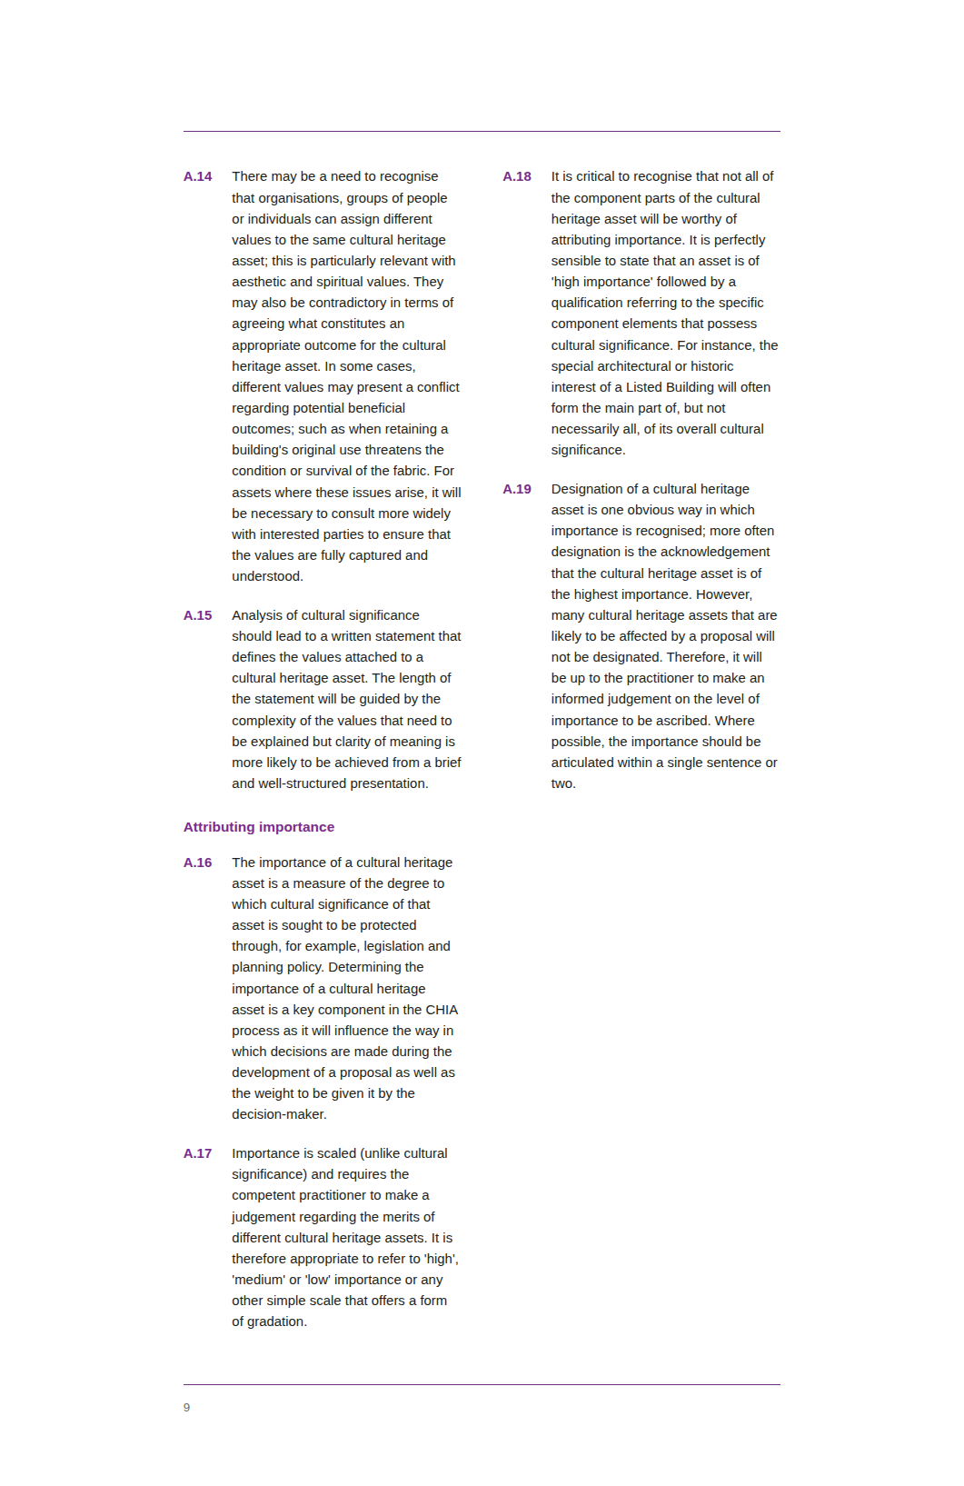A.14 There may be a need to recognise that organisations, groups of people or individuals can assign different values to the same cultural heritage asset; this is particularly relevant with aesthetic and spiritual values. They may also be contradictory in terms of agreeing what constitutes an appropriate outcome for the cultural heritage asset. In some cases, different values may present a conflict regarding potential beneficial outcomes; such as when retaining a building's original use threatens the condition or survival of the fabric. For assets where these issues arise, it will be necessary to consult more widely with interested parties to ensure that the values are fully captured and understood.
A.15 Analysis of cultural significance should lead to a written statement that defines the values attached to a cultural heritage asset. The length of the statement will be guided by the complexity of the values that need to be explained but clarity of meaning is more likely to be achieved from a brief and well-structured presentation.
Attributing importance
A.16 The importance of a cultural heritage asset is a measure of the degree to which cultural significance of that asset is sought to be protected through, for example, legislation and planning policy. Determining the importance of a cultural heritage asset is a key component in the CHIA process as it will influence the way in which decisions are made during the development of a proposal as well as the weight to be given it by the decision-maker.
A.17 Importance is scaled (unlike cultural significance) and requires the competent practitioner to make a judgement regarding the merits of different cultural heritage assets. It is therefore appropriate to refer to 'high', 'medium' or 'low' importance or any other simple scale that offers a form of gradation.
A.18 It is critical to recognise that not all of the component parts of the cultural heritage asset will be worthy of attributing importance. It is perfectly sensible to state that an asset is of 'high importance' followed by a qualification referring to the specific component elements that possess cultural significance. For instance, the special architectural or historic interest of a Listed Building will often form the main part of, but not necessarily all, of its overall cultural significance.
A.19 Designation of a cultural heritage asset is one obvious way in which importance is recognised; more often designation is the acknowledgement that the cultural heritage asset is of the highest importance. However, many cultural heritage assets that are likely to be affected by a proposal will not be designated. Therefore, it will be up to the practitioner to make an informed judgement on the level of importance to be ascribed. Where possible, the importance should be articulated within a single sentence or two.
9